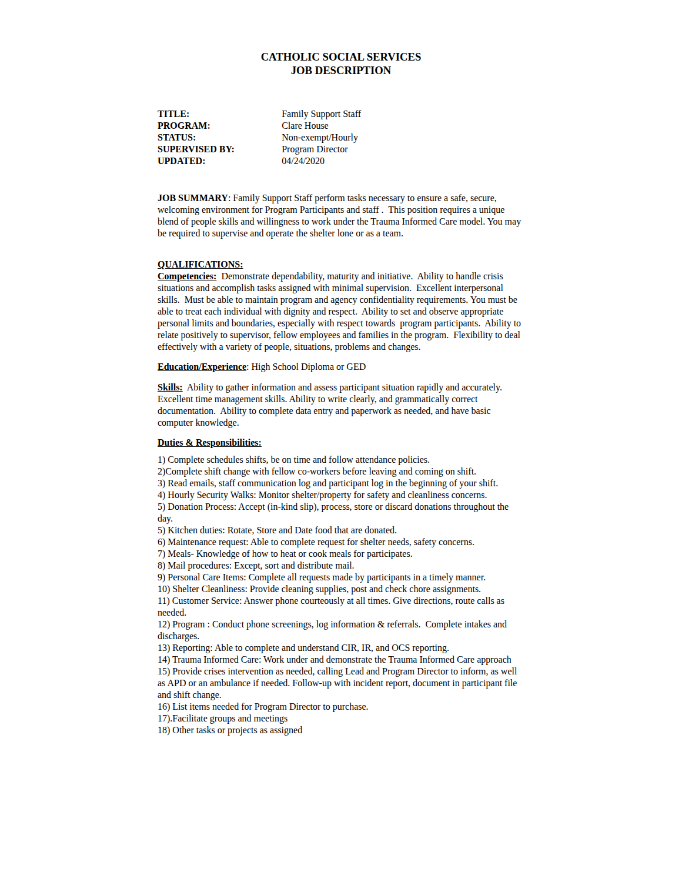CATHOLIC SOCIAL SERVICES
JOB DESCRIPTION
| TITLE: | Family Support Staff |
| PROGRAM: | Clare House |
| STATUS: | Non-exempt/Hourly |
| SUPERVISED BY: | Program Director |
| UPDATED: | 04/24/2020 |
JOB SUMMARY: Family Support Staff perform tasks necessary to ensure a safe, secure, welcoming environment for Program Participants and staff . This position requires a unique blend of people skills and willingness to work under the Trauma Informed Care model. You may be required to supervise and operate the shelter lone or as a team.
QUALIFICATIONS:
Competencies: Demonstrate dependability, maturity and initiative. Ability to handle crisis situations and accomplish tasks assigned with minimal supervision. Excellent interpersonal skills. Must be able to maintain program and agency confidentiality requirements. You must be able to treat each individual with dignity and respect. Ability to set and observe appropriate personal limits and boundaries, especially with respect towards program participants. Ability to relate positively to supervisor, fellow employees and families in the program. Flexibility to deal effectively with a variety of people, situations, problems and changes.
Education/Experience: High School Diploma or GED
Skills: Ability to gather information and assess participant situation rapidly and accurately. Excellent time management skills. Ability to write clearly, and grammatically correct documentation. Ability to complete data entry and paperwork as needed, and have basic computer knowledge.
Duties & Responsibilities:
1) Complete schedules shifts, be on time and follow attendance policies.
2)Complete shift change with fellow co-workers before leaving and coming on shift.
3) Read emails, staff communication log and participant log in the beginning of your shift.
4) Hourly Security Walks: Monitor shelter/property for safety and cleanliness concerns.
5) Donation Process: Accept (in-kind slip), process, store or discard donations throughout the day.
5) Kitchen duties: Rotate, Store and Date food that are donated.
6) Maintenance request: Able to complete request for shelter needs, safety concerns.
7) Meals- Knowledge of how to heat or cook meals for participates.
8) Mail procedures: Except, sort and distribute mail.
9) Personal Care Items: Complete all requests made by participants in a timely manner.
10) Shelter Cleanliness: Provide cleaning supplies, post and check chore assignments.
11) Customer Service: Answer phone courteously at all times. Give directions, route calls as needed.
12) Program : Conduct phone screenings, log information & referrals. Complete intakes and discharges.
13) Reporting: Able to complete and understand CIR, IR, and OCS reporting.
14) Trauma Informed Care: Work under and demonstrate the Trauma Informed Care approach
15) Provide crises intervention as needed, calling Lead and Program Director to inform, as well as APD or an ambulance if needed. Follow-up with incident report, document in participant file and shift change.
16) List items needed for Program Director to purchase.
17).Facilitate groups and meetings
18) Other tasks or projects as assigned